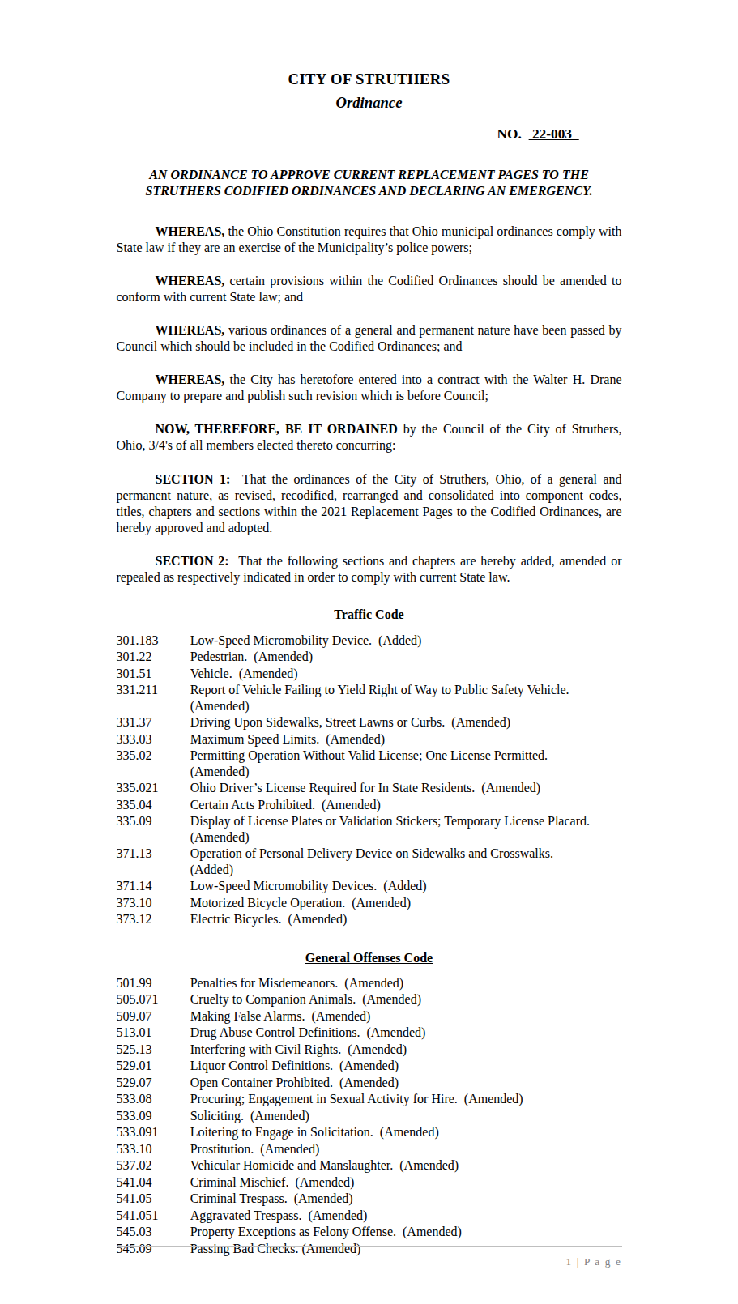CITY OF STRUTHERS
Ordinance
NO. 22-003
AN ORDINANCE TO APPROVE CURRENT REPLACEMENT PAGES TO THE STRUTHERS CODIFIED ORDINANCES AND DECLARING AN EMERGENCY.
WHEREAS, the Ohio Constitution requires that Ohio municipal ordinances comply with State law if they are an exercise of the Municipality’s police powers;
WHEREAS, certain provisions within the Codified Ordinances should be amended to conform with current State law; and
WHEREAS, various ordinances of a general and permanent nature have been passed by Council which should be included in the Codified Ordinances; and
WHEREAS, the City has heretofore entered into a contract with the Walter H. Drane Company to prepare and publish such revision which is before Council;
NOW, THEREFORE, BE IT ORDAINED by the Council of the City of Struthers, Ohio, 3/4's of all members elected thereto concurring:
SECTION 1: That the ordinances of the City of Struthers, Ohio, of a general and permanent nature, as revised, recodified, rearranged and consolidated into component codes, titles, chapters and sections within the 2021 Replacement Pages to the Codified Ordinances, are hereby approved and adopted.
SECTION 2: That the following sections and chapters are hereby added, amended or repealed as respectively indicated in order to comply with current State law.
Traffic Code
| 301.183 | Low-Speed Micromobility Device. (Added) |
| 301.22 | Pedestrian. (Amended) |
| 301.51 | Vehicle. (Amended) |
| 331.211 | Report of Vehicle Failing to Yield Right of Way to Public Safety Vehicle. (Amended) |
| 331.37 | Driving Upon Sidewalks, Street Lawns or Curbs. (Amended) |
| 333.03 | Maximum Speed Limits. (Amended) |
| 335.02 | Permitting Operation Without Valid License; One License Permitted. (Amended) |
| 335.021 | Ohio Driver’s License Required for In State Residents. (Amended) |
| 335.04 | Certain Acts Prohibited. (Amended) |
| 335.09 | Display of License Plates or Validation Stickers; Temporary License Placard. (Amended) |
| 371.13 | Operation of Personal Delivery Device on Sidewalks and Crosswalks. (Added) |
| 371.14 | Low-Speed Micromobility Devices. (Added) |
| 373.10 | Motorized Bicycle Operation. (Amended) |
| 373.12 | Electric Bicycles. (Amended) |
General Offenses Code
| 501.99 | Penalties for Misdemeanors. (Amended) |
| 505.071 | Cruelty to Companion Animals. (Amended) |
| 509.07 | Making False Alarms. (Amended) |
| 513.01 | Drug Abuse Control Definitions. (Amended) |
| 525.13 | Interfering with Civil Rights. (Amended) |
| 529.01 | Liquor Control Definitions. (Amended) |
| 529.07 | Open Container Prohibited. (Amended) |
| 533.08 | Procuring; Engagement in Sexual Activity for Hire. (Amended) |
| 533.09 | Soliciting. (Amended) |
| 533.091 | Loitering to Engage in Solicitation. (Amended) |
| 533.10 | Prostitution. (Amended) |
| 537.02 | Vehicular Homicide and Manslaughter. (Amended) |
| 541.04 | Criminal Mischief. (Amended) |
| 541.05 | Criminal Trespass. (Amended) |
| 541.051 | Aggravated Trespass. (Amended) |
| 545.03 | Property Exceptions as Felony Offense. (Amended) |
| 545.09 | Passing Bad Checks. (Amended) |
1 | P a g e